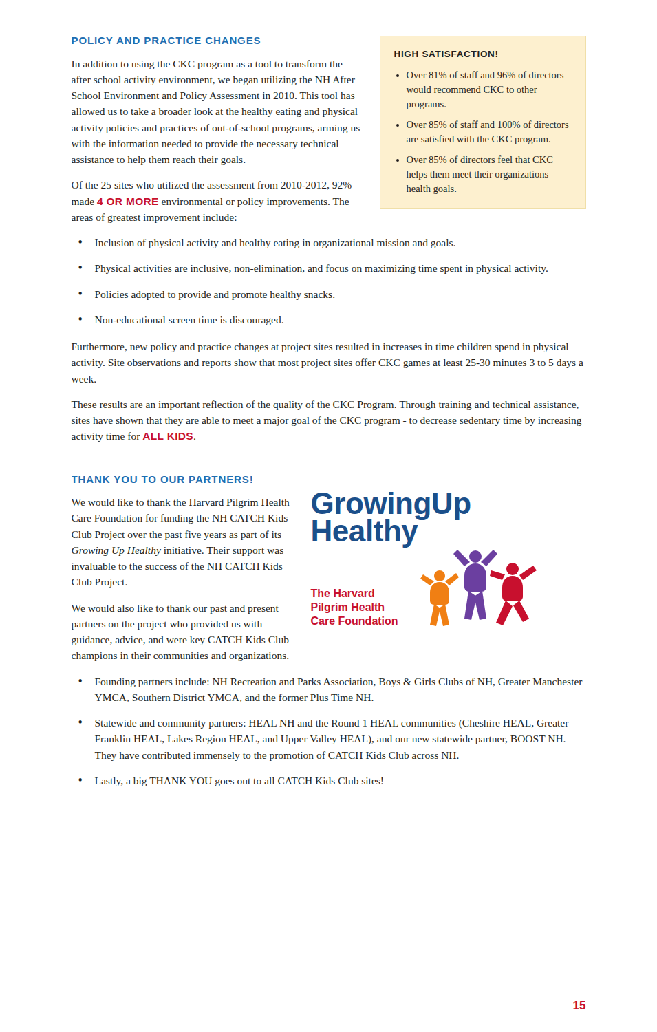High Satisfaction!
Over 81% of staff and 96% of directors would recommend CKC to other programs.
Over 85% of staff and 100% of directors are satisfied with the CKC program.
Over 85% of directors feel that CKC helps them meet their organizations health goals.
Policy and Practice Changes
In addition to using the CKC program as a tool to transform the after school activity environment, we began utilizing the NH After School Environment and Policy Assessment in 2010. This tool has allowed us to take a broader look at the healthy eating and physical activity policies and practices of out-of-school programs, arming us with the information needed to provide the necessary technical assistance to help them reach their goals.
Of the 25 sites who utilized the assessment from 2010-2012, 92% made 4 OR MORE environmental or policy improvements. The areas of greatest improvement include:
Inclusion of physical activity and healthy eating in organizational mission and goals.
Physical activities are inclusive, non-elimination, and focus on maximizing time spent in physical activity.
Policies adopted to provide and promote healthy snacks.
Non-educational screen time is discouraged.
Furthermore, new policy and practice changes at project sites resulted in increases in time children spend in physical activity. Site observations and reports show that most project sites offer CKC games at least 25-30 minutes 3 to 5 days a week.
These results are an important reflection of the quality of the CKC Program. Through training and technical assistance, sites have shown that they are able to meet a major goal of the CKC program - to decrease sedentary time by increasing activity time for ALL KIDS.
Thank You to Our Partners!
GrowingUp Healthy
The Harvard
Pilgrim Health
Care Foundation
We would like to thank the Harvard Pilgrim Health Care Foundation for funding the NH CATCH Kids Club Project over the past five years as part of its Growing Up Healthy initiative. Their support was invaluable to the success of the NH CATCH Kids Club Project.
We would also like to thank our past and present partners on the project who provided us with guidance, advice, and were key CATCH Kids Club champions in their communities and organizations.
Founding partners include: NH Recreation and Parks Association, Boys & Girls Clubs of NH, Greater Manchester YMCA, Southern District YMCA, and the former Plus Time NH.
Statewide and community partners: HEAL NH and the Round 1 HEAL communities (Cheshire HEAL, Greater Franklin HEAL, Lakes Region HEAL, and Upper Valley HEAL), and our new statewide partner, BOOST NH. They have contributed immensely to the promotion of CATCH Kids Club across NH.
Lastly, a big THANK YOU goes out to all CATCH Kids Club sites!
15